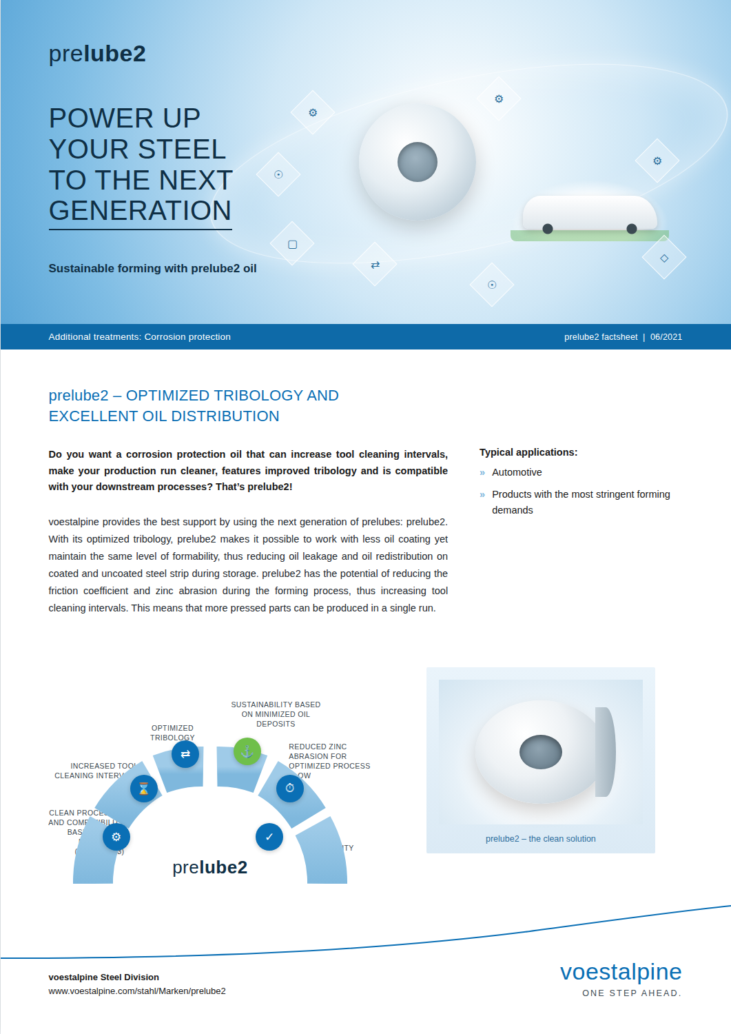⚙
☉
▢
⇄
⚙
⚙
◇
☉
prelube2
POWER UP
YOUR STEEL
TO THE NEXT
GENERATION
Sustainable forming with prelube2 oil
Additional treatments: Corrosion protection
prelube2 factsheet | 06/2021
prelube2 – OPTIMIZED TRIBOLOGY AND
EXCELLENT OIL DISTRIBUTION
Do you want a corrosion protection oil that can increase tool cleaning intervals, make your production run cleaner, features improved tribology and is compatible with your downstream processes? That’s prelube2!
voestalpine provides the best support by using the next generation of prelubes: prelube2. With its optimized tribology, prelube2 makes it possible to work with less oil coating yet maintain the same level of formability, thus reducing oil leakage and oil redistribution on coated and uncoated steel strip during storage. prelube2 has the potential of reducing the friction coefficient and zinc abrasion during the forming process, thus increasing tool cleaning intervals. This means that more pressed parts can be produced in a single run.
Typical applications:
»Automotive
»Products with the most stringent forming demands
Increased tool
cleaning intervals
Clean processes
and compatibility
based on the
following
(VDA230-213)
Optimized
tribology
Sustainability based
on minimized oil
deposits
Reduced zinc
abrasion for
optimized process
flow
Best
formability
⌛
⚙
⇄
⚓
⏱
✓
prelube2
prelube2 – the clean solution
voestalpine Steel Division
www.voestalpine.com/stahl/Marken/prelube2
voestalpine
ONE STEP AHEAD.